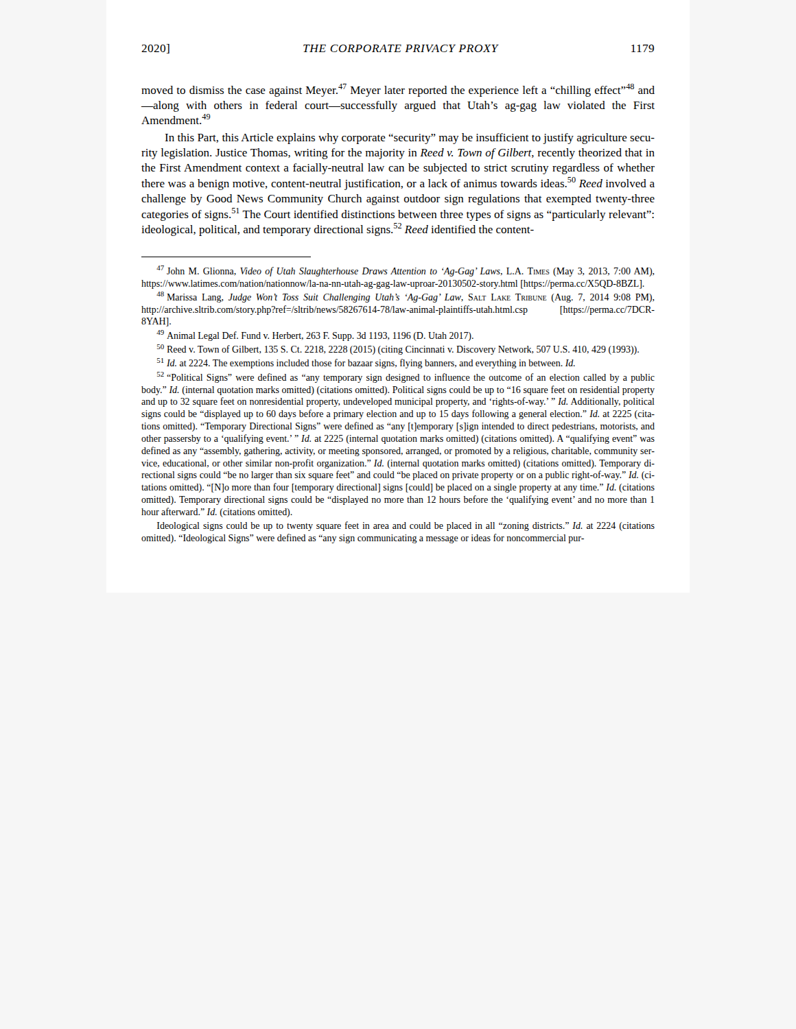2020] The Corporate Privacy Proxy 1179
moved to dismiss the case against Meyer.47 Meyer later reported the experience left a “chilling effect”48 and—along with others in federal court—successfully argued that Utah’s ag-gag law violated the First Amendment.49
In this Part, this Article explains why corporate “security” may be insufficient to justify agriculture security legislation. Justice Thomas, writing for the majority in Reed v. Town of Gilbert, recently theorized that in the First Amendment context a facially-neutral law can be subjected to strict scrutiny regardless of whether there was a benign motive, content-neutral justification, or a lack of animus towards ideas.50 Reed involved a challenge by Good News Community Church against outdoor sign regulations that exempted twenty-three categories of signs.51 The Court identified distinctions between three types of signs as “particularly relevant”: ideological, political, and temporary directional signs.52 Reed identified the content-
47 John M. Glionna, Video of Utah Slaughterhouse Draws Attention to ‘Ag-Gag’ Laws, L.A. Times (May 3, 2013, 7:00 AM), https://www.latimes.com/nation/nationnow/la-na-nn-utah-ag-gag-law-uproar-20130502-story.html [https://perma.cc/X5QD-8BZL].
48 Marissa Lang, Judge Won’t Toss Suit Challenging Utah’s ‘Ag-Gag’ Law, Salt Lake Tribune (Aug. 7, 2014 9:08 PM), http://archive.sltrib.com/story.php?ref=/sltrib/news/58267614-78/law-animal-plaintiffs-utah.html.csp [https://perma.cc/7DCR-8YAH].
49 Animal Legal Def. Fund v. Herbert, 263 F. Supp. 3d 1193, 1196 (D. Utah 2017).
50 Reed v. Town of Gilbert, 135 S. Ct. 2218, 2228 (2015) (citing Cincinnati v. Discovery Network, 507 U.S. 410, 429 (1993)).
51 Id. at 2224. The exemptions included those for bazaar signs, flying banners, and everything in between. Id.
52“Political Signs” were defined as “any temporary sign designed to influence the outcome of an election called by a public body.” Id. (internal quotation marks omitted) (citations omitted). Political signs could be up to “16 square feet on residential property and up to 32 square feet on nonresidential property, undeveloped municipal property, and ‘rights-of-way.’ ” Id. Additionally, political signs could be “displayed up to 60 days before a primary election and up to 15 days following a general election.” Id. at 2225 (citations omitted). “Temporary Directional Signs” were defined as “any [t]emporary [s]ign intended to direct pedestrians, motorists, and other passersby to a ‘qualifying event.’ ” Id. at 2225 (internal quotation marks omitted) (citations omitted). A “qualifying event” was defined as any “assembly, gathering, activity, or meeting sponsored, arranged, or promoted by a religious, charitable, community service, educational, or other similar non-profit organization.” Id. (internal quotation marks omitted) (citations omitted). Temporary directional signs could “be no larger than six square feet” and could “be placed on private property or on a public right-of-way.” Id. (citations omitted). “[N]o more than four [temporary directional] signs [could] be placed on a single property at any time.” Id. (citations omitted). Temporary directional signs could be “displayed no more than 12 hours before the ‘qualifying event’ and no more than 1 hour afterward.” Id. (citations omitted).
Ideological signs could be up to twenty square feet in area and could be placed in all “zoning districts.” Id. at 2224 (citations omitted). “Ideological Signs” were defined as “any sign communicating a message or ideas for noncommercial pur-